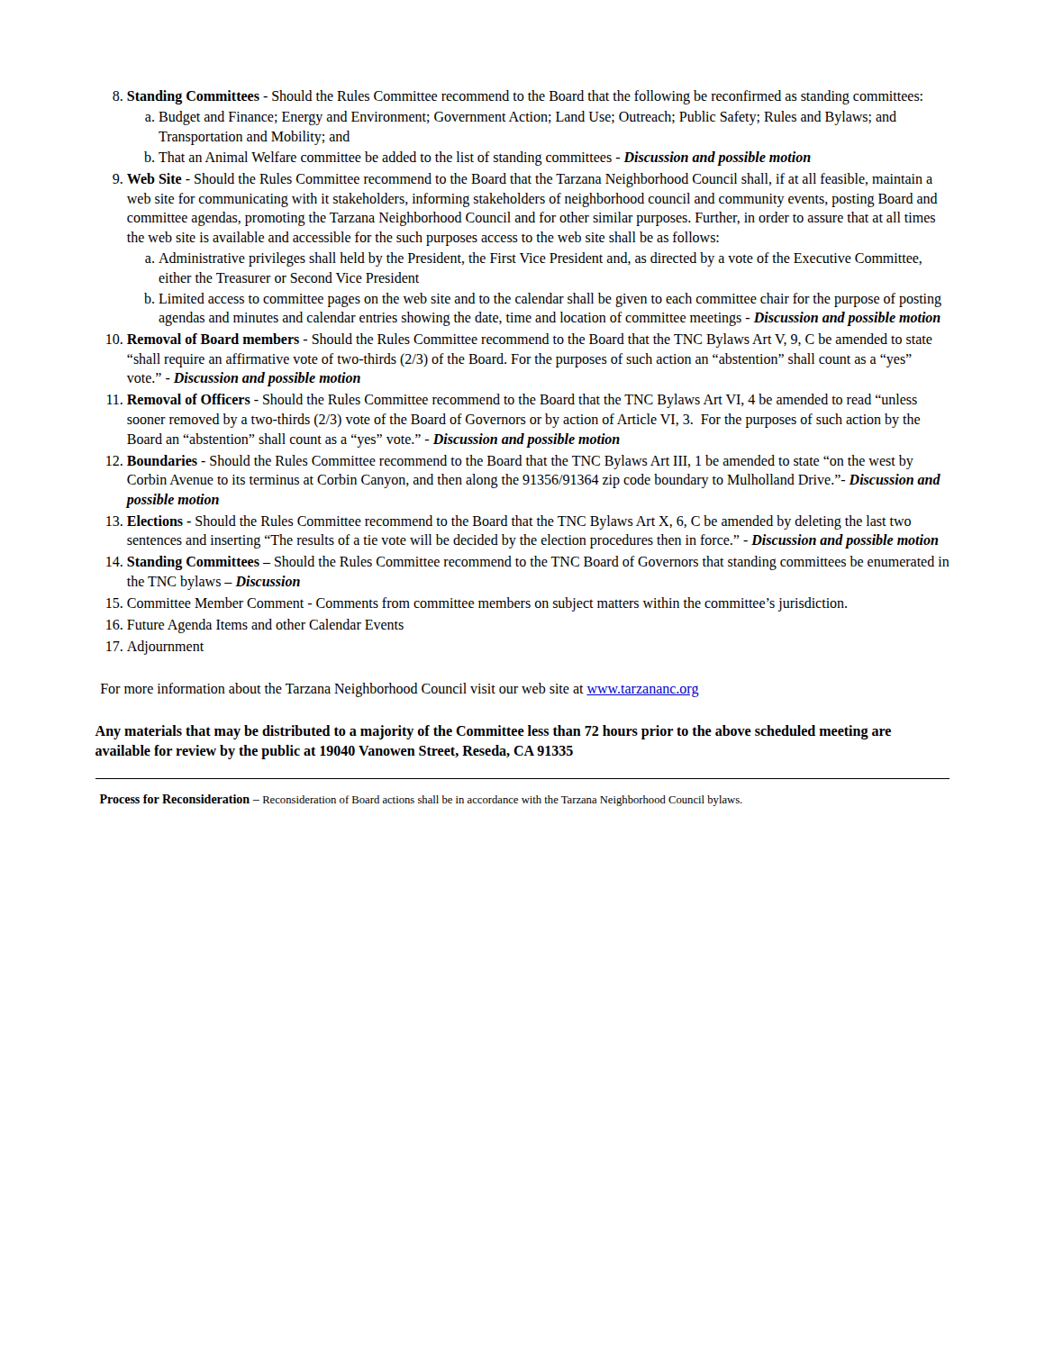Standing Committees - Should the Rules Committee recommend to the Board that the following be reconfirmed as standing committees:
Budget and Finance; Energy and Environment; Government Action; Land Use; Outreach; Public Safety; Rules and Bylaws; and Transportation and Mobility; and
That an Animal Welfare committee be added to the list of standing committees - Discussion and possible motion
Web Site - Should the Rules Committee recommend to the Board that the Tarzana Neighborhood Council shall, if at all feasible, maintain a web site for communicating with it stakeholders, informing stakeholders of neighborhood council and community events, posting Board and committee agendas, promoting the Tarzana Neighborhood Council and for other similar purposes. Further, in order to assure that at all times the web site is available and accessible for the such purposes access to the web site shall be as follows:
Administrative privileges shall held by the President, the First Vice President and, as directed by a vote of the Executive Committee, either the Treasurer or Second Vice President
Limited access to committee pages on the web site and to the calendar shall be given to each committee chair for the purpose of posting agendas and minutes and calendar entries showing the date, time and location of committee meetings - Discussion and possible motion
Removal of Board members - Should the Rules Committee recommend to the Board that the TNC Bylaws Art V, 9, C be amended to state “shall require an affirmative vote of two-thirds (2/3) of the Board. For the purposes of such action an “abstention” shall count as a “yes” vote.” - Discussion and possible motion
Removal of Officers - Should the Rules Committee recommend to the Board that the TNC Bylaws Art VI, 4 be amended to read “unless sooner removed by a two-thirds (2/3) vote of the Board of Governors or by action of Article VI, 3. For the purposes of such action by the Board an “abstention” shall count as a “yes” vote.” - Discussion and possible motion
Boundaries - Should the Rules Committee recommend to the Board that the TNC Bylaws Art III, 1 be amended to state “on the west by Corbin Avenue to its terminus at Corbin Canyon, and then along the 91356/91364 zip code boundary to Mulholland Drive.”- Discussion and possible motion
Elections - Should the Rules Committee recommend to the Board that the TNC Bylaws Art X, 6, C be amended by deleting the last two sentences and inserting “The results of a tie vote will be decided by the election procedures then in force.” - Discussion and possible motion
Standing Committees – Should the Rules Committee recommend to the TNC Board of Governors that standing committees be enumerated in the TNC bylaws – Discussion
Committee Member Comment - Comments from committee members on subject matters within the committee’s jurisdiction.
Future Agenda Items and other Calendar Events
Adjournment
For more information about the Tarzana Neighborhood Council visit our web site at www.tarzananc.org
Any materials that may be distributed to a majority of the Committee less than 72 hours prior to the above scheduled meeting are available for review by the public at 19040 Vanowen Street, Reseda, CA 91335
Process for Reconsideration – Reconsideration of Board actions shall be in accordance with the Tarzana Neighborhood Council bylaws.